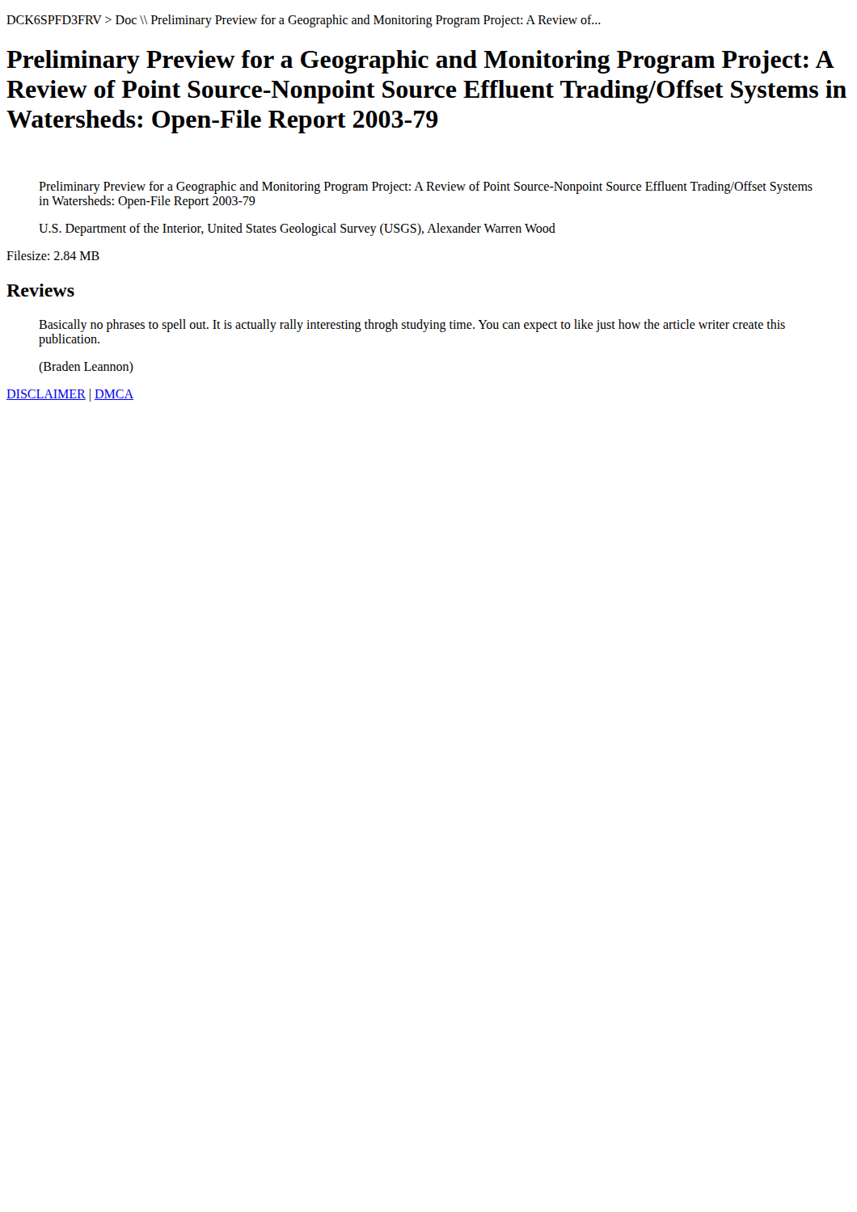DCK6SPFD3FRV > Doc \\ Preliminary Preview for a Geographic and Monitoring Program Project: A Review of...
Preliminary Preview for a Geographic and Monitoring Program Project: A Review of Point Source-Nonpoint Source Effluent Trading/Offset Systems in Watersheds: Open-File Report 2003-79
Preliminary Preview for a Geographic and Monitoring Program Project: A Review of Point Source-Nonpoint Source Effluent Trading/Offset Systems in Watersheds: Open-File Report 2003-79
U.S. Department of the Interior, United States Geological Survey (USGS), Alexander Warren Wood
Filesize: 2.84 MB
Reviews
Basically no phrases to spell out. It is actually rally interesting throgh studying time. You can expect to like just how the article writer create this publication.
(Braden Leannon)
DISCLAIMER | DMCA